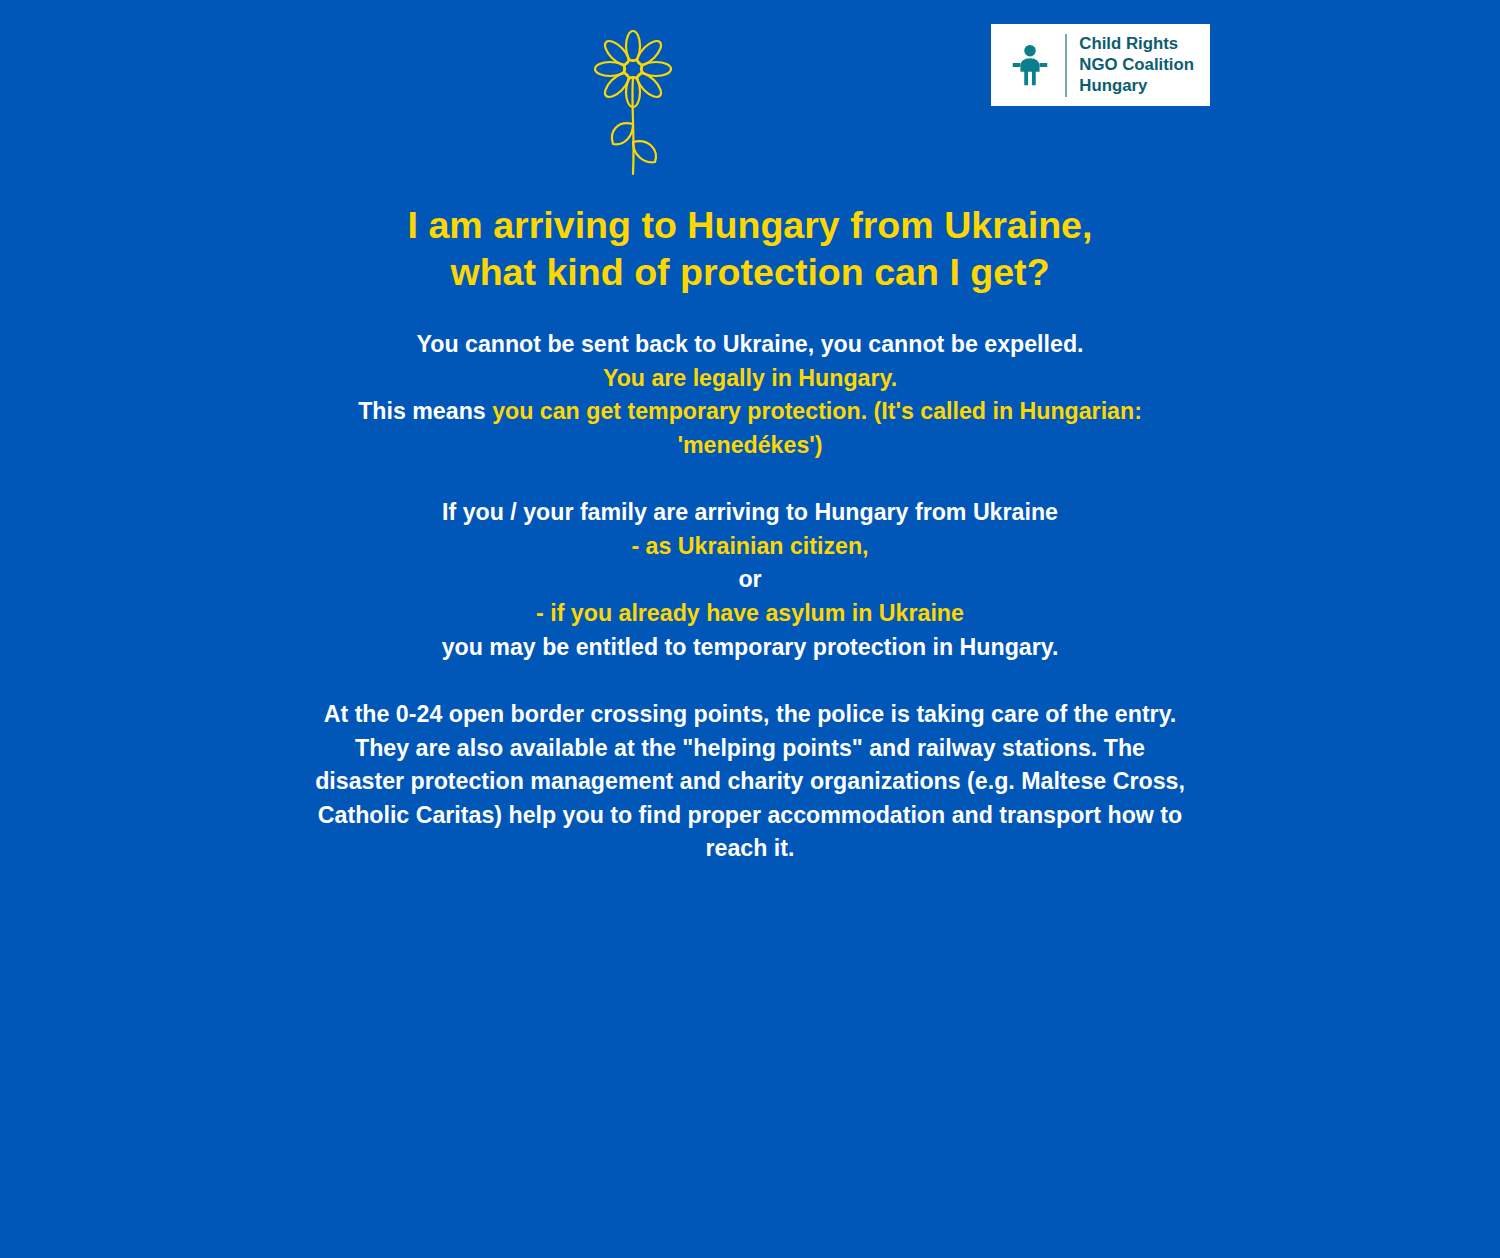Child Rights
NGO Coalition
Hungary
I am arriving to Hungary from Ukraine,
what kind of protection can I get?
You cannot be sent back to Ukraine, you cannot be expelled.
You are legally in Hungary.
This means you can get temporary protection. (It's called in Hungarian: 'menedékes')
If you / your family are arriving to Hungary from Ukraine
- as Ukrainian citizen,
or
- if you already have asylum in Ukraine
you may be entitled to temporary protection in Hungary.
At the 0-24 open border crossing points, the police is taking care of the entry. They are also available at the "helping points" and railway stations. The disaster protection management and charity organizations (e.g. Maltese Cross, Catholic Caritas) help you to find proper accommodation and transport how to reach it.